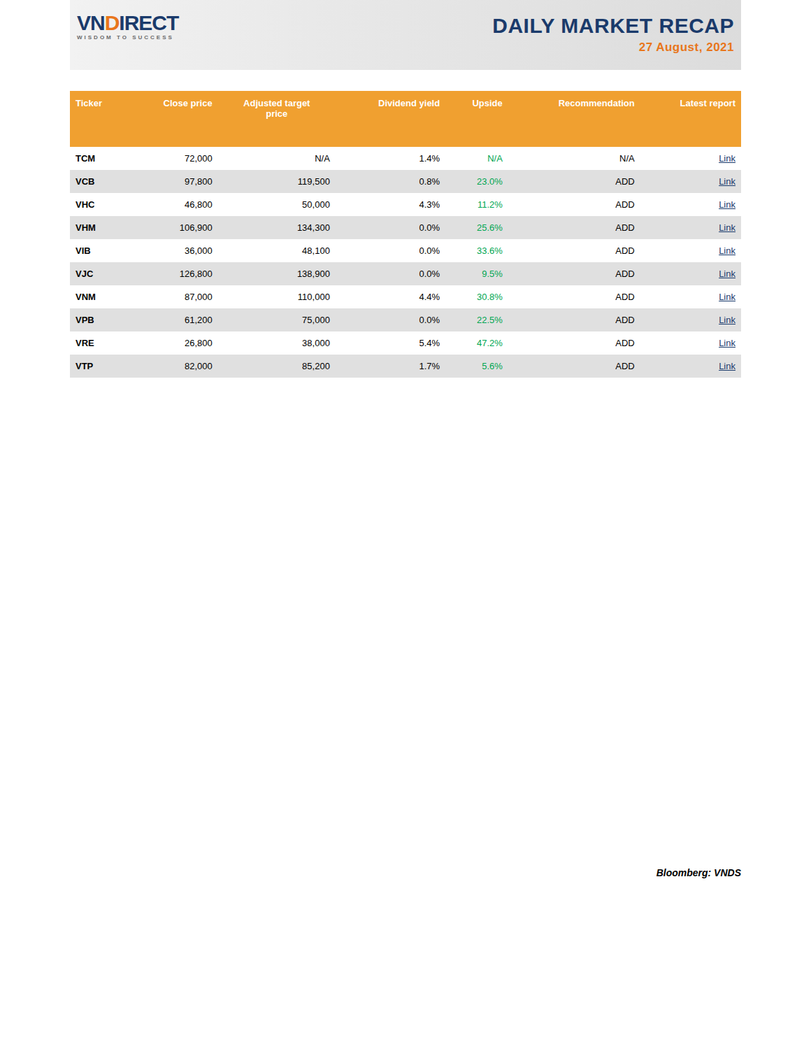VNDIRECT
WISDOM TO SUCCESS
DAILY MARKET RECAP
27 August, 2021
| Ticker | Close price | Adjusted target price | Dividend yield | Upside | Recommendation | Latest report |
| --- | --- | --- | --- | --- | --- | --- |
| TCM | 72,000 | N/A | 1.4% | N/A | N/A | Link |
| VCB | 97,800 | 119,500 | 0.8% | 23.0% | ADD | Link |
| VHC | 46,800 | 50,000 | 4.3% | 11.2% | ADD | Link |
| VHM | 106,900 | 134,300 | 0.0% | 25.6% | ADD | Link |
| VIB | 36,000 | 48,100 | 0.0% | 33.6% | ADD | Link |
| VJC | 126,800 | 138,900 | 0.0% | 9.5% | ADD | Link |
| VNM | 87,000 | 110,000 | 4.4% | 30.8% | ADD | Link |
| VPB | 61,200 | 75,000 | 0.0% | 22.5% | ADD | Link |
| VRE | 26,800 | 38,000 | 5.4% | 47.2% | ADD | Link |
| VTP | 82,000 | 85,200 | 1.7% | 5.6% | ADD | Link |
Bloomberg: VNDS